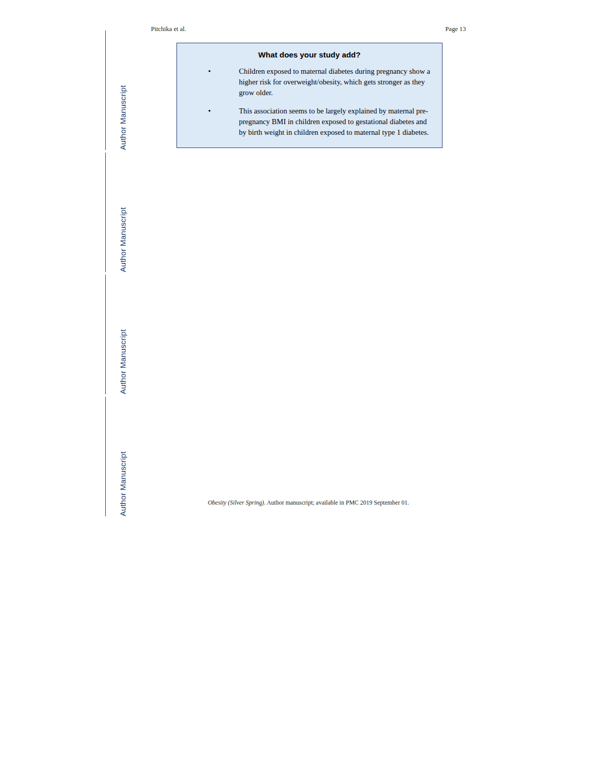Author Manuscript
Author Manuscript
Author Manuscript
Author Manuscript
Pitchika et al. Page 13
What does your study add?
•Children exposed to maternal diabetes during pregnancy show a higher risk for overweight/obesity, which gets stronger as they grow older.
•This association seems to be largely explained by maternal pre-pregnancy BMI in children exposed to gestational diabetes and by birth weight in children exposed to maternal type 1 diabetes.
Obesity (Silver Spring). Author manuscript; available in PMC 2019 September 01.